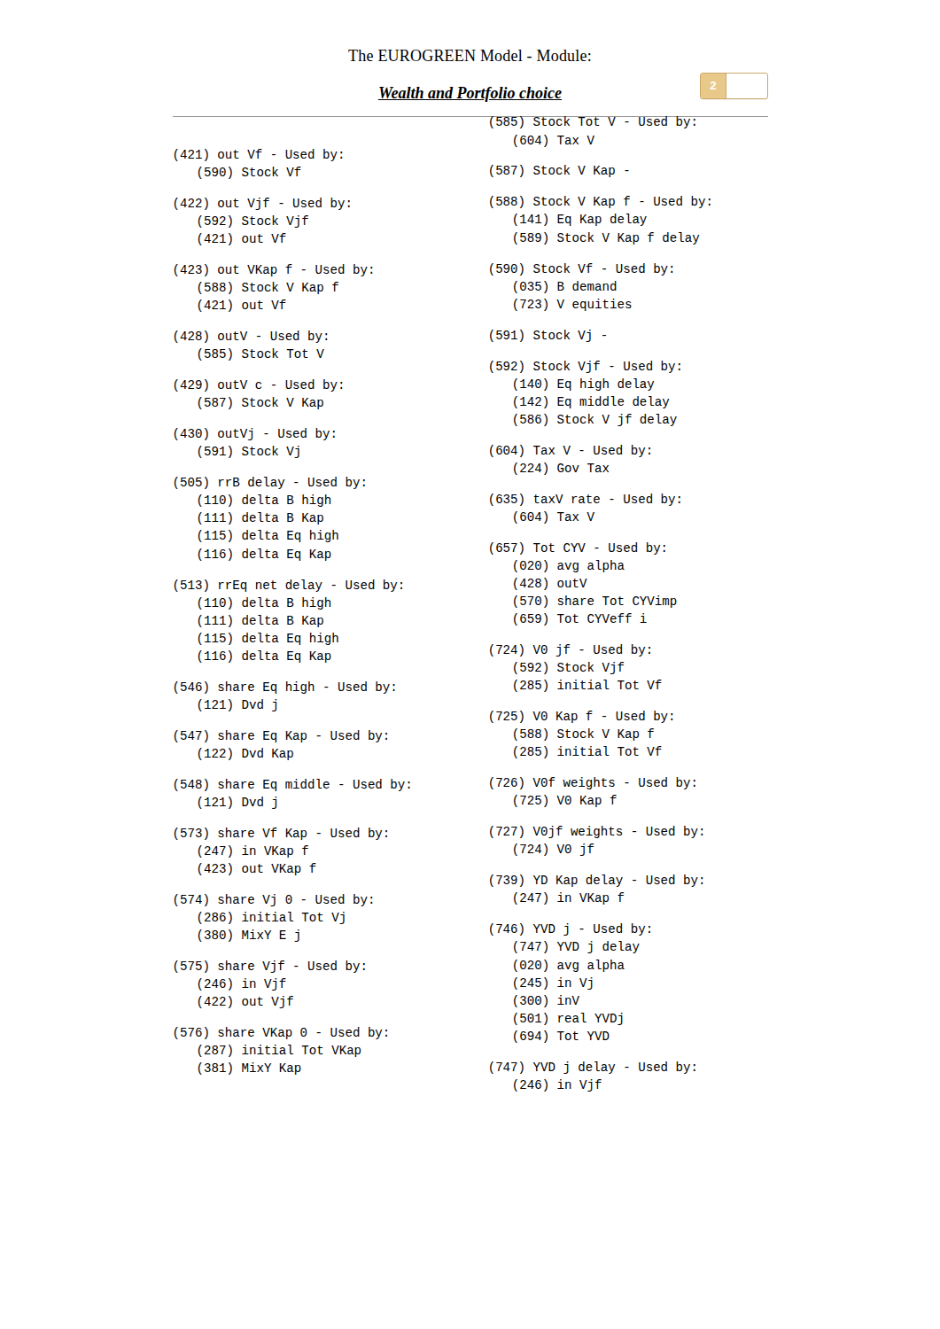The EUROGREEN Model - Module:
Wealth and Portfolio choice
2
(421) out Vf - Used by:(590) Stock Vf
(422) out Vjf - Used by:(592) Stock Vjf(421) out Vf
(423) out VKap f - Used by:(588) Stock V Kap f(421) out Vf
(428) outV - Used by:(585) Stock Tot V
(429) outV c - Used by:(587) Stock V Kap
(430) outVj - Used by:(591) Stock Vj
(505) rrB delay - Used by:(110) delta B high(111) delta B Kap(115) delta Eq high(116) delta Eq Kap
(513) rrEq net delay - Used by:(110) delta B high(111) delta B Kap(115) delta Eq high(116) delta Eq Kap
(546) share Eq high - Used by:(121) Dvd j
(547) share Eq Kap - Used by:(122) Dvd Kap
(548) share Eq middle - Used by:(121) Dvd j
(573) share Vf Kap - Used by:(247) in VKap f(423) out VKap f
(574) share Vj 0 - Used by:(286) initial Tot Vj(380) MixY E j
(575) share Vjf - Used by:(246) in Vjf(422) out Vjf
(576) share VKap 0 - Used by:(287) initial Tot VKap(381) MixY Kap
(585) Stock Tot V - Used by:(604) Tax V
(587) Stock V Kap -
(588) Stock V Kap f - Used by:(141) Eq Kap delay(589) Stock V Kap f delay
(590) Stock Vf - Used by:(035) B demand(723) V equities
(591) Stock Vj -
(592) Stock Vjf - Used by:(140) Eq high delay(142) Eq middle delay(586) Stock V jf delay
(604) Tax V - Used by:(224) Gov Tax
(635) taxV rate - Used by:(604) Tax V
(657) Tot CYV - Used by:(020) avg alpha(428) outV(570) share Tot CYVimp(659) Tot CYVeff i
(724) V0 jf - Used by:(592) Stock Vjf(285) initial Tot Vf
(725) V0 Kap f - Used by:(588) Stock V Kap f(285) initial Tot Vf
(726) V0f weights - Used by:(725) V0 Kap f
(727) V0jf weights - Used by:(724) V0 jf
(739) YD Kap delay - Used by:(247) in VKap f
(746) YVD j - Used by:(747) YVD j delay(020) avg alpha(245) in Vj(300) inV(501) real YVDj(694) Tot YVD
(747) YVD j delay - Used by:(246) in Vjf